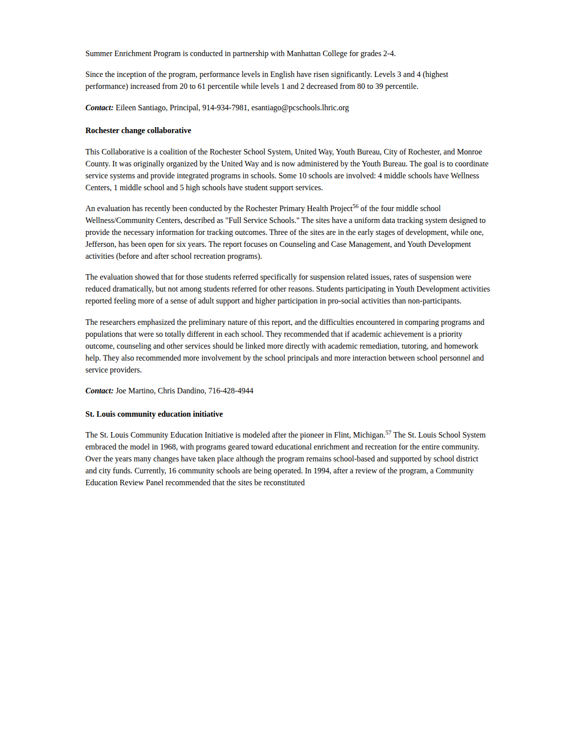Summer Enrichment Program is conducted in partnership with Manhattan College for grades 2-4.
Since the inception of the program, performance levels in English have risen significantly. Levels 3 and 4 (highest performance) increased from 20 to 61 percentile while levels 1 and 2 decreased from 80 to 39 percentile.
Contact: Eileen Santiago, Principal, 914-934-7981, esantiago@pcschools.lhric.org
Rochester change collaborative
This Collaborative is a coalition of the Rochester School System, United Way, Youth Bureau, City of Rochester, and Monroe County. It was originally organized by the United Way and is now administered by the Youth Bureau. The goal is to coordinate service systems and provide integrated programs in schools. Some 10 schools are involved: 4 middle schools have Wellness Centers, 1 middle school and 5 high schools have student support services.
An evaluation has recently been conducted by the Rochester Primary Health Project56 of the four middle school Wellness/Community Centers, described as "Full Service Schools." The sites have a uniform data tracking system designed to provide the necessary information for tracking outcomes. Three of the sites are in the early stages of development, while one, Jefferson, has been open for six years. The report focuses on Counseling and Case Management, and Youth Development activities (before and after school recreation programs).
The evaluation showed that for those students referred specifically for suspension related issues, rates of suspension were reduced dramatically, but not among students referred for other reasons. Students participating in Youth Development activities reported feeling more of a sense of adult support and higher participation in pro-social activities than non-participants.
The researchers emphasized the preliminary nature of this report, and the difficulties encountered in comparing programs and populations that were so totally different in each school. They recommended that if academic achievement is a priority outcome, counseling and other services should be linked more directly with academic remediation, tutoring, and homework help. They also recommended more involvement by the school principals and more interaction between school personnel and service providers.
Contact: Joe Martino, Chris Dandino, 716-428-4944
St. Louis community education initiative
The St. Louis Community Education Initiative is modeled after the pioneer in Flint, Michigan.57 The St. Louis School System embraced the model in 1968, with programs geared toward educational enrichment and recreation for the entire community. Over the years many changes have taken place although the program remains school-based and supported by school district and city funds. Currently, 16 community schools are being operated. In 1994, after a review of the program, a Community Education Review Panel recommended that the sites be reconstituted